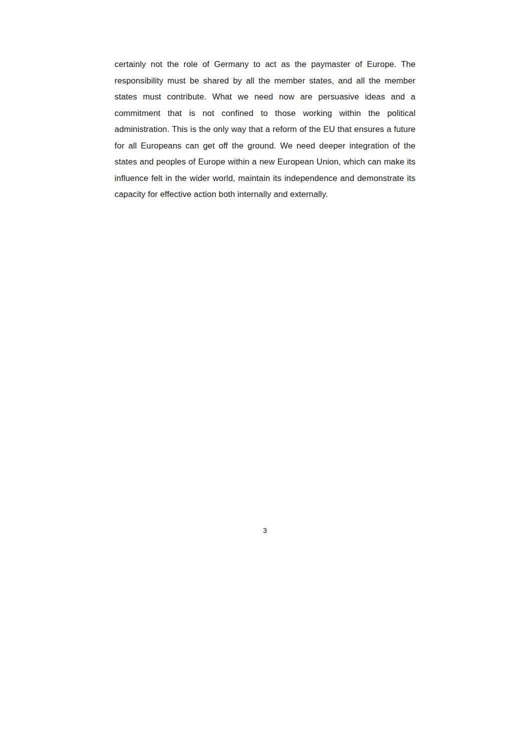certainly not the role of Germany to act as the paymaster of Europe. The responsibility must be shared by all the member states, and all the member states must contribute. What we need now are persuasive ideas and a commitment that is not confined to those working within the political administration. This is the only way that a reform of the EU that ensures a future for all Europeans can get off the ground. We need deeper integration of the states and peoples of Europe within a new European Union, which can make its influence felt in the wider world, maintain its independence and demonstrate its capacity for effective action both internally and externally.
3